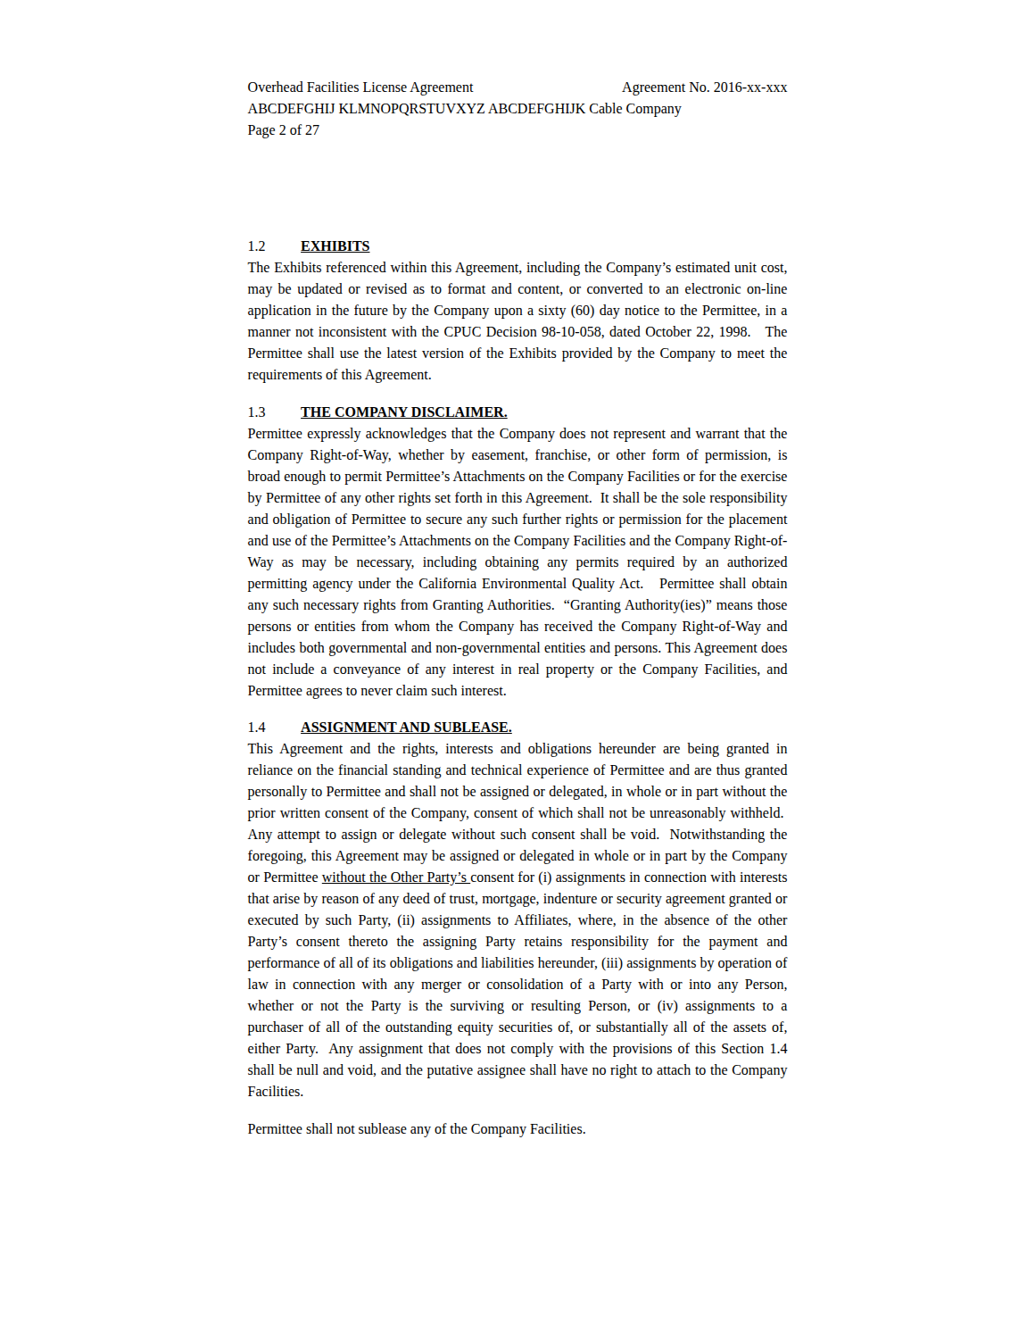Overhead Facilities License Agreement
Agreement No. 2016-xx-xxx
ABCDEFGHIJ KLMNOPQRSTUVXYZ ABCDEFGHIJK Cable Company
Page 2 of 27
1.2 EXHIBITS
The Exhibits referenced within this Agreement, including the Company’s estimated unit cost, may be updated or revised as to format and content, or converted to an electronic on-line application in the future by the Company upon a sixty (60) day notice to the Permittee, in a manner not inconsistent with the CPUC Decision 98-10-058, dated October 22, 1998. The Permittee shall use the latest version of the Exhibits provided by the Company to meet the requirements of this Agreement.
1.3 THE COMPANY DISCLAIMER.
Permittee expressly acknowledges that the Company does not represent and warrant that the Company Right-of-Way, whether by easement, franchise, or other form of permission, is broad enough to permit Permittee’s Attachments on the Company Facilities or for the exercise by Permittee of any other rights set forth in this Agreement. It shall be the sole responsibility and obligation of Permittee to secure any such further rights or permission for the placement and use of the Permittee’s Attachments on the Company Facilities and the Company Right-of-Way as may be necessary, including obtaining any permits required by an authorized permitting agency under the California Environmental Quality Act. Permittee shall obtain any such necessary rights from Granting Authorities. “Granting Authority(ies)” means those persons or entities from whom the Company has received the Company Right-of-Way and includes both governmental and non-governmental entities and persons. This Agreement does not include a conveyance of any interest in real property or the Company Facilities, and Permittee agrees to never claim such interest.
1.4 ASSIGNMENT AND SUBLEASE.
This Agreement and the rights, interests and obligations hereunder are being granted in reliance on the financial standing and technical experience of Permittee and are thus granted personally to Permittee and shall not be assigned or delegated, in whole or in part without the prior written consent of the Company, consent of which shall not be unreasonably withheld. Any attempt to assign or delegate without such consent shall be void. Notwithstanding the foregoing, this Agreement may be assigned or delegated in whole or in part by the Company or Permittee without the Other Party’s consent for (i) assignments in connection with interests that arise by reason of any deed of trust, mortgage, indenture or security agreement granted or executed by such Party, (ii) assignments to Affiliates, where, in the absence of the other Party’s consent thereto the assigning Party retains responsibility for the payment and performance of all of its obligations and liabilities hereunder, (iii) assignments by operation of law in connection with any merger or consolidation of a Party with or into any Person, whether or not the Party is the surviving or resulting Person, or (iv) assignments to a purchaser of all of the outstanding equity securities of, or substantially all of the assets of, either Party. Any assignment that does not comply with the provisions of this Section 1.4 shall be null and void, and the putative assignee shall have no right to attach to the Company Facilities.
Permittee shall not sublease any of the Company Facilities.